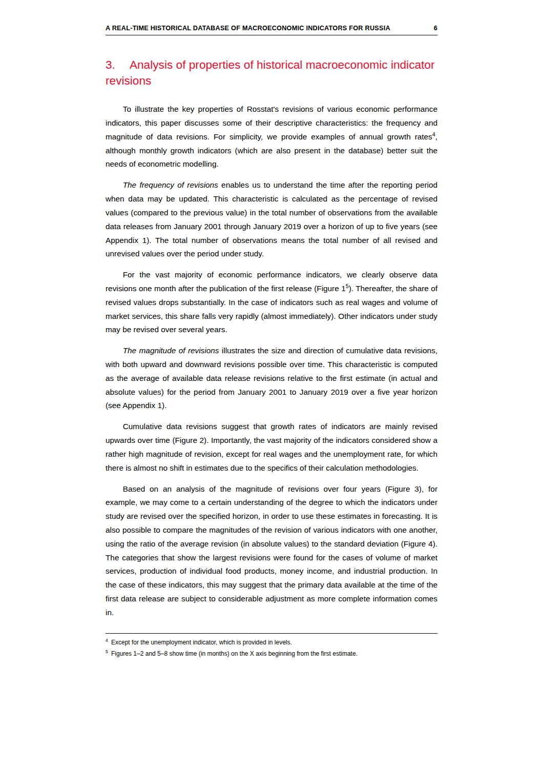A real-time historical database of macroeconomic indicators for Russia 6
3. Analysis of properties of historical macroeconomic indicator revisions
To illustrate the key properties of Rosstat's revisions of various economic performance indicators, this paper discusses some of their descriptive characteristics: the frequency and magnitude of data revisions. For simplicity, we provide examples of annual growth rates4, although monthly growth indicators (which are also present in the database) better suit the needs of econometric modelling.
The frequency of revisions enables us to understand the time after the reporting period when data may be updated. This characteristic is calculated as the percentage of revised values (compared to the previous value) in the total number of observations from the available data releases from January 2001 through January 2019 over a horizon of up to five years (see Appendix 1). The total number of observations means the total number of all revised and unrevised values over the period under study.
For the vast majority of economic performance indicators, we clearly observe data revisions one month after the publication of the first release (Figure 15). Thereafter, the share of revised values drops substantially. In the case of indicators such as real wages and volume of market services, this share falls very rapidly (almost immediately). Other indicators under study may be revised over several years.
The magnitude of revisions illustrates the size and direction of cumulative data revisions, with both upward and downward revisions possible over time. This characteristic is computed as the average of available data release revisions relative to the first estimate (in actual and absolute values) for the period from January 2001 to January 2019 over a five year horizon (see Appendix 1).
Cumulative data revisions suggest that growth rates of indicators are mainly revised upwards over time (Figure 2). Importantly, the vast majority of the indicators considered show a rather high magnitude of revision, except for real wages and the unemployment rate, for which there is almost no shift in estimates due to the specifics of their calculation methodologies.
Based on an analysis of the magnitude of revisions over four years (Figure 3), for example, we may come to a certain understanding of the degree to which the indicators under study are revised over the specified horizon, in order to use these estimates in forecasting. It is also possible to compare the magnitudes of the revision of various indicators with one another, using the ratio of the average revision (in absolute values) to the standard deviation (Figure 4). The categories that show the largest revisions were found for the cases of volume of market services, production of individual food products, money income, and industrial production. In the case of these indicators, this may suggest that the primary data available at the time of the first data release are subject to considerable adjustment as more complete information comes in.
4 Except for the unemployment indicator, which is provided in levels.
5 Figures 1–2 and 5–8 show time (in months) on the X axis beginning from the first estimate.